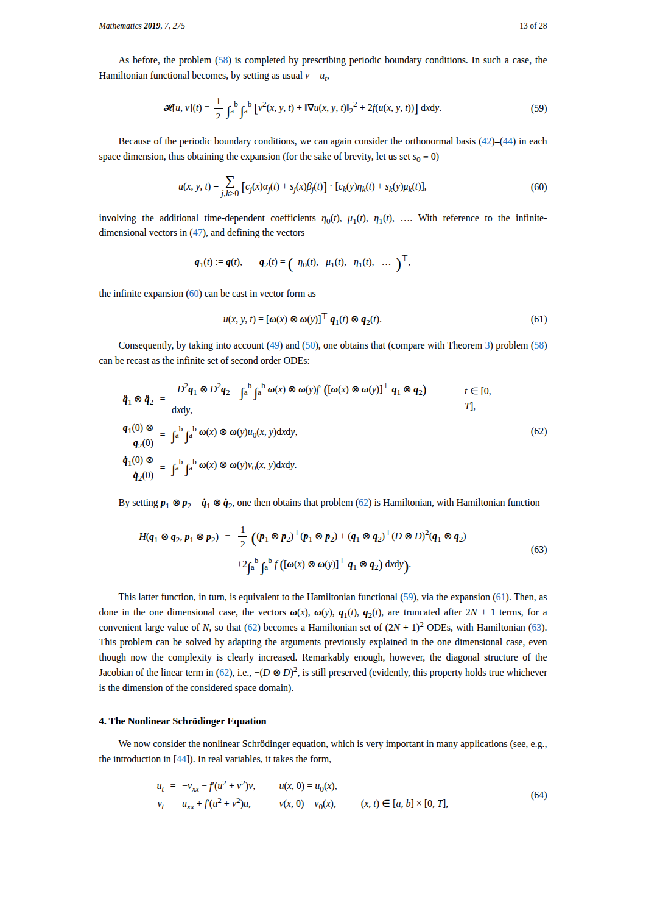Mathematics 2019, 7, 275 13 of 28
As before, the problem (58) is completed by prescribing periodic boundary conditions. In such a case, the Hamiltonian functional becomes, by setting as usual v = ut,
𝓗[u, v](t) = 12 ∫ab ∫ab [v2(x, y, t) + ‖∇u(x, y, t)‖22 + 2f(u(x, y, t))] dxdy. (59)
Because of the periodic boundary conditions, we can again consider the orthonormal basis (42)–(44) in each space dimension, thus obtaining the expansion (for the sake of brevity, let us set s0 ≡ 0)
u(x, y, t) = ∑j,k≥0 [cj(x)αj(t) + sj(x)βj(t)] · [ck(y)ηk(t) + sk(y)μk(t)], (60)
involving the additional time-dependent coefficients η0(t), μ1(t), η1(t), …. With reference to the infinite-dimensional vectors in (47), and defining the vectors
q1(t) := q(t), q2(t) = ( η0(t), μ1(t), η1(t), … )⊤,
the infinite expansion (60) can be cast in vector form as
u(x, y, t) = [ω(x) ⊗ ω(y)]⊤ q1(t) ⊗ q2(t). (61)
Consequently, by taking into account (49) and (50), one obtains that (compare with Theorem 3) problem (58) can be recast as the infinite set of second order ODEs:
| q̈ 1 ⊗ q̈ 2 | = | − D 2 q 1 ⊗ D 2 q 2 − ∫ a b ∫ a b ω ( x ) ⊗ ω ( y ) f ′ ( [ ω ( x ) ⊗ ω ( y )] ⊤ q 1 ⊗ q 2 ) d x d y , | t ∈ [0, T ], |
| q 1 (0) ⊗ q 2 (0) | = | ∫ a b ∫ a b ω ( x ) ⊗ ω ( y ) u 0 ( x , y )d x d y , | |
| q̇ 1 (0) ⊗ q̇ 2 (0) | = | ∫ a b ∫ a b ω ( x ) ⊗ ω ( y ) v 0 ( x , y )d x d y . | |
(62)
By setting p1 ⊗ p2 = q̇1 ⊗ q̇2, one then obtains that problem (62) is Hamiltonian, with Hamiltonian function
| H ( q 1 ⊗ q 2 , p 1 ⊗ p 2 ) | = | 1 2 ( ( p 1 ⊗ p 2 ) ⊤ ( p 1 ⊗ p 2 ) + ( q 1 ⊗ q 2 ) ⊤ ( D ⊗ D ) 2 ( q 1 ⊗ q 2 ) |
| | | +2 ∫ a b ∫ a b f ( [ ω ( x ) ⊗ ω ( y )] ⊤ q 1 ⊗ q 2 ) d x d y ) . |
(63)
This latter function, in turn, is equivalent to the Hamiltonian functional (59), via the expansion (61). Then, as done in the one dimensional case, the vectors ω(x), ω(y), q1(t), q2(t), are truncated after 2N + 1 terms, for a convenient large value of N, so that (62) becomes a Hamiltonian set of (2N + 1)2 ODEs, with Hamiltonian (63). This problem can be solved by adapting the arguments previously explained in the one dimensional case, even though now the complexity is clearly increased. Remarkably enough, however, the diagonal structure of the Jacobian of the linear term in (62), i.e., −(D ⊗ D)2, is still preserved (evidently, this property holds true whichever is the dimension of the considered space domain).
4. The Nonlinear Schrödinger Equation
We now consider the nonlinear Schrödinger equation, which is very important in many applications (see, e.g., the introduction in [44]). In real variables, it takes the form,
| u t | = | − v xx − f ′( u 2 + v 2 ) v , | u ( x , 0) = u 0 ( x ), | |
| v t | = | u xx + f ′( u 2 + v 2 ) u , | v ( x , 0) = v 0 ( x ), | ( x , t ) ∈ [ a , b ] × [0, T ], |
(64)